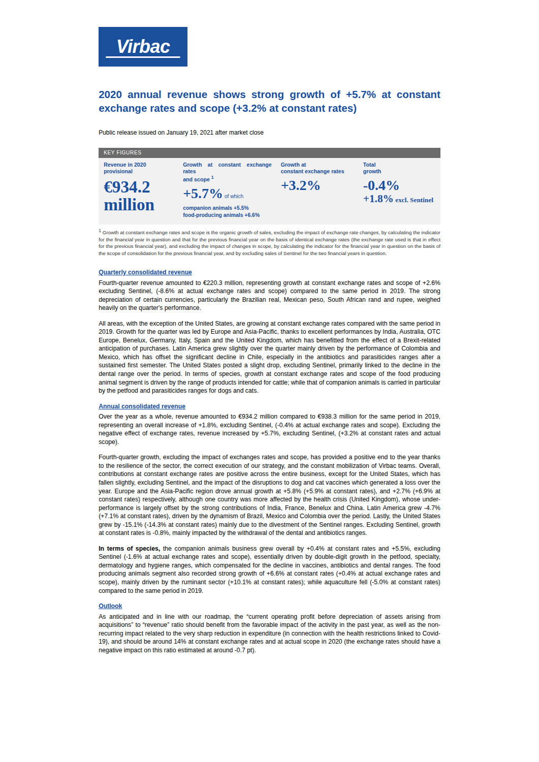Virbac
2020 annual revenue shows strong growth of +5.7% at constant exchange rates and scope (+3.2% at constant rates)
Public release issued on January 19, 2021 after market close
KEY FIGURES
| Revenue in 2020 provisional €934.2 million | Growth at constant exchange rates and scope 1 +5.7% of which companion animals +5.5% food-producing animals +6.6% | Growth at constant exchange rates +3.2% | Total growth -0.4% +1.8% excl. Sentinel |
1 Growth at constant exchange rates and scope is the organic growth of sales, excluding the impact of exchange rate changes, by calculating the indicator for the financial year in question and that for the previous financial year on the basis of identical exchange rates (the exchange rate used is that in effect for the previous financial year), and excluding the impact of changes in scope, by calculating the indicator for the financial year in question on the basis of the scope of consolidation for the previous financial year, and by excluding sales of Sentinel for the two financial years in question.
Quarterly consolidated revenue
Fourth-quarter revenue amounted to €220.3 million, representing growth at constant exchange rates and scope of +2.6% excluding Sentinel, (-8.6% at actual exchange rates and scope) compared to the same period in 2019. The strong depreciation of certain currencies, particularly the Brazilian real, Mexican peso, South African rand and rupee, weighed heavily on the quarter's performance.
All areas, with the exception of the United States, are growing at constant exchange rates compared with the same period in 2019. Growth for the quarter was led by Europe and Asia-Pacific, thanks to excellent performances by India, Australia, OTC Europe, Benelux, Germany, Italy, Spain and the United Kingdom, which has benefitted from the effect of a Brexit-related anticipation of purchases. Latin America grew slightly over the quarter mainly driven by the performance of Colombia and Mexico, which has offset the significant decline in Chile, especially in the antibiotics and parasiticides ranges after a sustained first semester. The United States posted a slight drop, excluding Sentinel, primarily linked to the decline in the dental range over the period. In terms of species, growth at constant exchange rates and scope of the food producing animal segment is driven by the range of products intended for cattle; while that of companion animals is carried in particular by the petfood and parasiticides ranges for dogs and cats.
Annual consolidated revenue
Over the year as a whole, revenue amounted to €934.2 million compared to €938.3 million for the same period in 2019, representing an overall increase of +1.8%, excluding Sentinel, (-0.4% at actual exchange rates and scope). Excluding the negative effect of exchange rates, revenue increased by +5.7%, excluding Sentinel, (+3.2% at constant rates and actual scope).
Fourth-quarter growth, excluding the impact of exchanges rates and scope, has provided a positive end to the year thanks to the resilience of the sector, the correct execution of our strategy, and the constant mobilization of Virbac teams. Overall, contributions at constant exchange rates are positive across the entire business, except for the United States, which has fallen slightly, excluding Sentinel, and the impact of the disruptions to dog and cat vaccines which generated a loss over the year. Europe and the Asia-Pacific region drove annual growth at +5.8% (+5.9% at constant rates), and +2.7% (+6.9% at constant rates) respectively, although one country was more affected by the health crisis (United Kingdom), whose under-performance is largely offset by the strong contributions of India, France, Benelux and China. Latin America grew -4.7% (+7.1% at constant rates), driven by the dynamism of Brazil, Mexico and Colombia over the period. Lastly, the United States grew by -15.1% (-14.3% at constant rates) mainly due to the divestment of the Sentinel ranges. Excluding Sentinel, growth at constant rates is -0.8%, mainly impacted by the withdrawal of the dental and antibiotics ranges.
In terms of species, the companion animals business grew overall by +0.4% at constant rates and +5.5%, excluding Sentinel (-1.6% at actual exchange rates and scope), essentially driven by double-digit growth in the petfood, specialty, dermatology and hygiene ranges, which compensated for the decline in vaccines, antibiotics and dental ranges. The food producing animals segment also recorded strong growth of +6.6% at constant rates (+0.4% at actual exchange rates and scope), mainly driven by the ruminant sector (+10.1% at constant rates); while aquaculture fell (-5.0% at constant rates) compared to the same period in 2019.
Outlook
As anticipated and in line with our roadmap, the “current operating profit before depreciation of assets arising from acquisitions” to “revenue” ratio should benefit from the favorable impact of the activity in the past year, as well as the non-recurring impact related to the very sharp reduction in expenditure (in connection with the health restrictions linked to Covid-19), and should be around 14% at constant exchange rates and at actual scope in 2020 (the exchange rates should have a negative impact on this ratio estimated at around -0.7 pt).